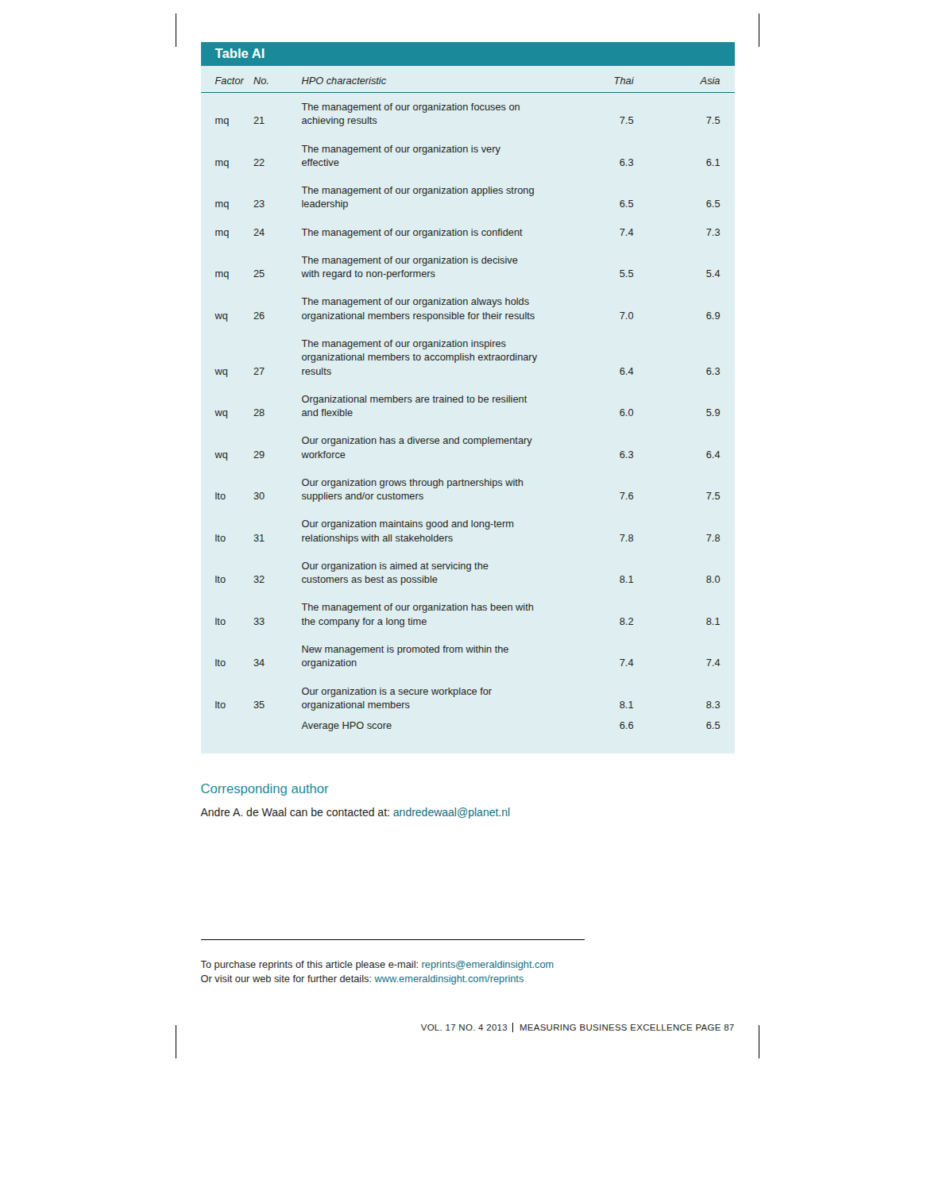Table AI
| Factor | No. | HPO characteristic | Thai | Asia |
| --- | --- | --- | --- | --- |
| mq | 21 | The management of our organization focuses on achieving results | 7.5 | 7.5 |
| mq | 22 | The management of our organization is very effective | 6.3 | 6.1 |
| mq | 23 | The management of our organization applies strong leadership | 6.5 | 6.5 |
| mq | 24 | The management of our organization is confident | 7.4 | 7.3 |
| mq | 25 | The management of our organization is decisive with regard to non-performers | 5.5 | 5.4 |
| wq | 26 | The management of our organization always holds organizational members responsible for their results | 7.0 | 6.9 |
| wq | 27 | The management of our organization inspires organizational members to accomplish extraordinary results | 6.4 | 6.3 |
| wq | 28 | Organizational members are trained to be resilient and flexible | 6.0 | 5.9 |
| wq | 29 | Our organization has a diverse and complementary workforce | 6.3 | 6.4 |
| lto | 30 | Our organization grows through partnerships with suppliers and/or customers | 7.6 | 7.5 |
| lto | 31 | Our organization maintains good and long-term relationships with all stakeholders | 7.8 | 7.8 |
| lto | 32 | Our organization is aimed at servicing the customers as best as possible | 8.1 | 8.0 |
| lto | 33 | The management of our organization has been with the company for a long time | 8.2 | 8.1 |
| lto | 34 | New management is promoted from within the organization | 7.4 | 7.4 |
| lto | 35 | Our organization is a secure workplace for organizational members | 8.1 | 8.3 |
| | | Average HPO score | 6.6 | 6.5 |
Corresponding author
Andre A. de Waal can be contacted at: andredewaal@planet.nl
To purchase reprints of this article please e-mail: reprints@emeraldinsight.com
Or visit our web site for further details: www.emeraldinsight.com/reprints
VOL. 17 NO. 4 2013 MEASURING BUSINESS EXCELLENCE PAGE 87